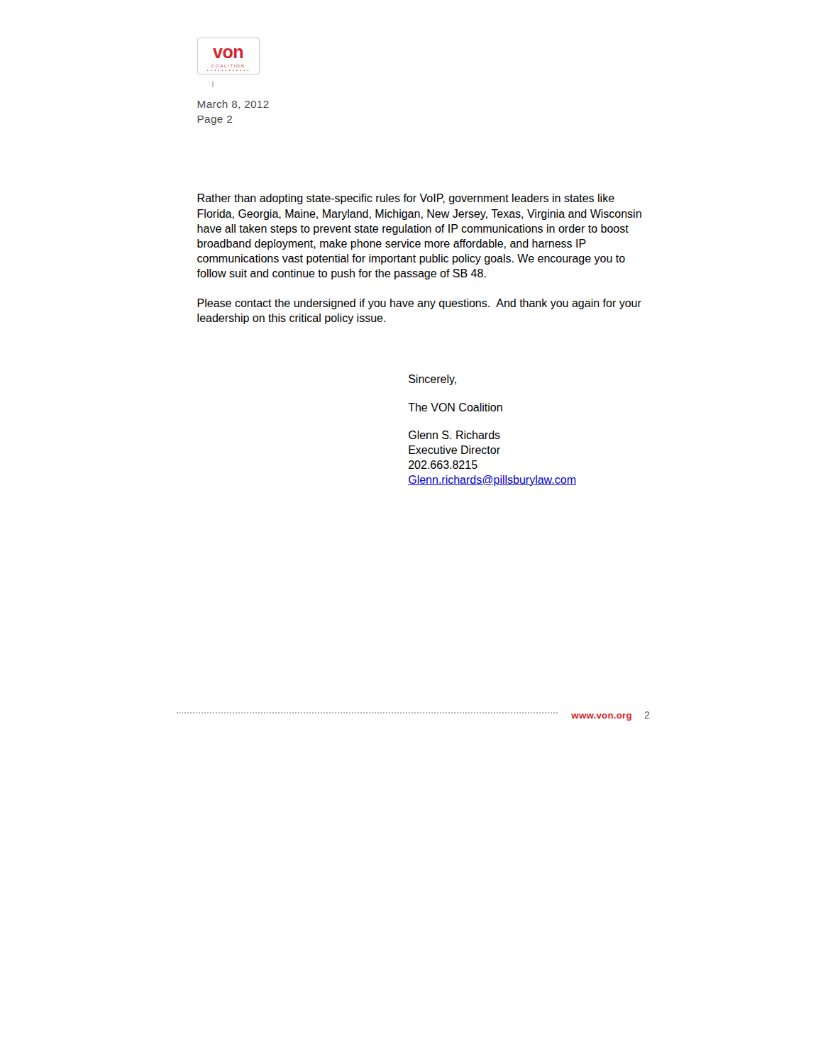von
COALITION
• • • • • • • • • • • •
March 8, 2012
Page 2
Rather than adopting state-specific rules for VoIP, government leaders in states like Florida, Georgia, Maine, Maryland, Michigan, New Jersey, Texas, Virginia and Wisconsin have all taken steps to prevent state regulation of IP communications in order to boost broadband deployment, make phone service more affordable, and harness IP communications vast potential for important public policy goals. We encourage you to follow suit and continue to push for the passage of SB 48.
Please contact the undersigned if you have any questions. And thank you again for your leadership on this critical policy issue.
Sincerely,
The VON Coalition
Glenn S. Richards
Executive Director
202.663.8215
Glenn.richards@pillsburylaw.com
www.von.org2